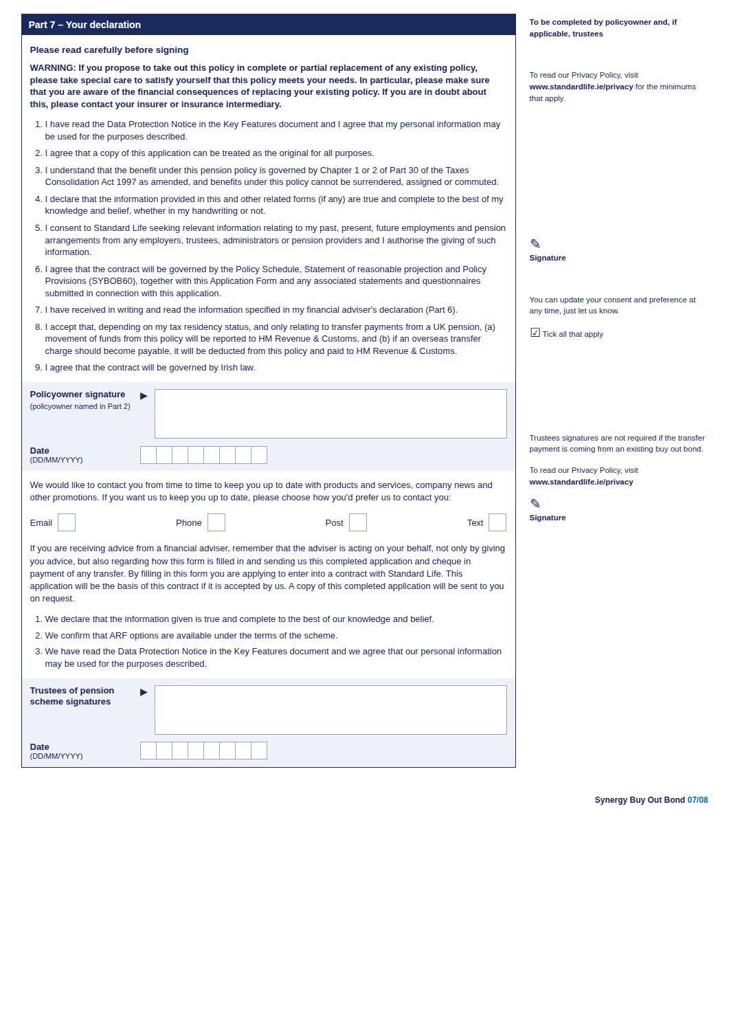Part 7 – Your declaration
Please read carefully before signing
WARNING: If you propose to take out this policy in complete or partial replacement of any existing policy, please take special care to satisfy yourself that this policy meets your needs. In particular, please make sure that you are aware of the financial consequences of replacing your existing policy. If you are in doubt about this, please contact your insurer or insurance intermediary.
I have read the Data Protection Notice in the Key Features document and I agree that my personal information may be used for the purposes described.
I agree that a copy of this application can be treated as the original for all purposes.
I understand that the benefit under this pension policy is governed by Chapter 1 or 2 of Part 30 of the Taxes Consolidation Act 1997 as amended, and benefits under this policy cannot be surrendered, assigned or commuted.
I declare that the information provided in this and other related forms (if any) are true and complete to the best of my knowledge and belief, whether in my handwriting or not.
I consent to Standard Life seeking relevant information relating to my past, present, future employments and pension arrangements from any employers, trustees, administrators or pension providers and I authorise the giving of such information.
I agree that the contract will be governed by the Policy Schedule, Statement of reasonable projection and Policy Provisions (SYBOB60), together with this Application Form and any associated statements and questionnaires submitted in connection with this application.
I have received in writing and read the information specified in my financial adviser's declaration (Part 6).
I accept that, depending on my tax residency status, and only relating to transfer payments from a UK pension, (a) movement of funds from this policy will be reported to HM Revenue & Customs, and (b) if an overseas transfer charge should become payable, it will be deducted from this policy and paid to HM Revenue & Customs.
I agree that the contract will be governed by Irish law.
Policyowner signature(policyowner named in Part 2)
▶
Date(DD/MM/YYYY)
We would like to contact you from time to time to keep you up to date with products and services, company news and other promotions. If you want us to keep you up to date, please choose how you'd prefer us to contact you:
Email
Phone
Post
Text
If you are receiving advice from a financial adviser, remember that the adviser is acting on your behalf, not only by giving you advice, but also regarding how this form is filled in and sending us this completed application and cheque in payment of any transfer. By filling in this form you are applying to enter into a contract with Standard Life. This application will be the basis of this contract if it is accepted by us. A copy of this completed application will be sent to you on request.
We declare that the information given is true and complete to the best of our knowledge and belief.
We confirm that ARF options are available under the terms of the scheme.
We have read the Data Protection Notice in the Key Features document and we agree that our personal information may be used for the purposes described.
Trustees of pension scheme signatures
▶
Date(DD/MM/YYYY)
To be completed by policyowner and, if applicable, trustees
To read our Privacy Policy, visit www.standardlife.ie/privacy for the minimums that apply.
✎
Signature
You can update your consent and preference at any time, just let us know.
☑ Tick all that apply
Trustees signatures are not required if the transfer payment is coming from an existing buy out bond.
To read our Privacy Policy, visit www.standardlife.ie/privacy
✎
Signature
Synergy Buy Out Bond 07/08